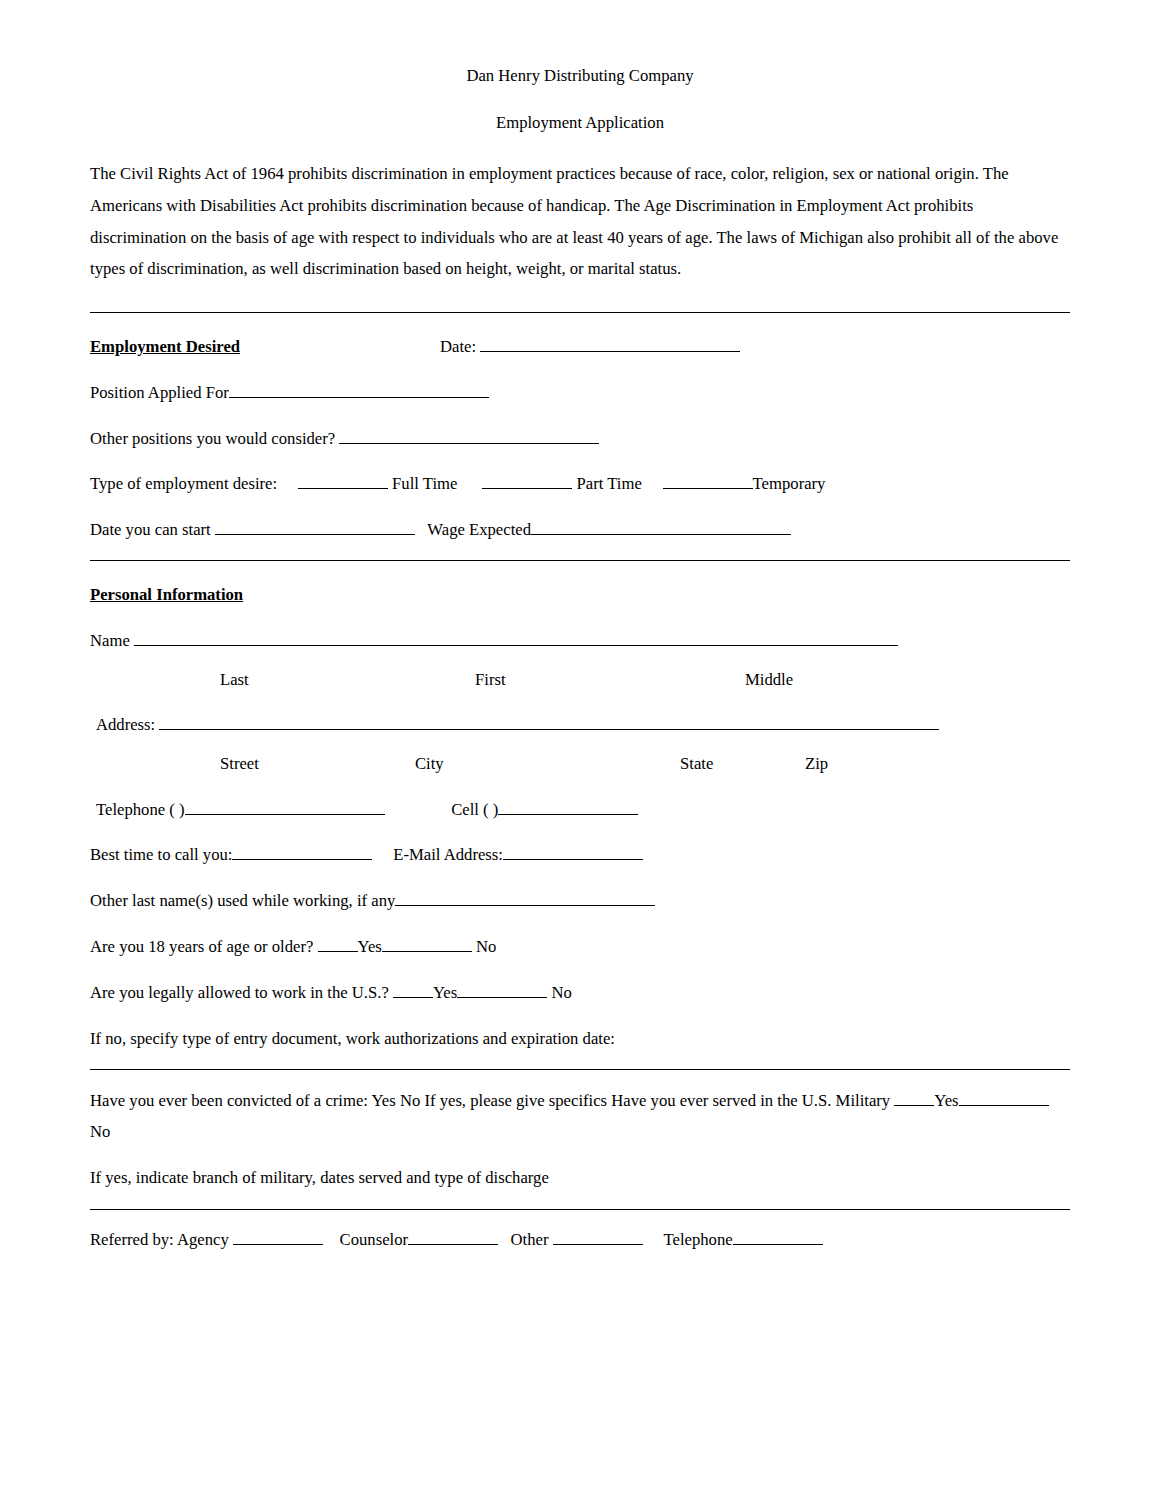Dan Henry Distributing Company
Employment Application
The Civil Rights Act of 1964 prohibits discrimination in employment practices because of race, color, religion, sex or national origin. The Americans with Disabilities Act prohibits discrimination because of handicap. The Age Discrimination in Employment Act prohibits discrimination on the basis of age with respect to individuals who are at least 40 years of age. The laws of Michigan also prohibit all of the above types of discrimination, as well discrimination based on height, weight, or marital status.
Employment Desired
Date:
Position Applied For
Other positions you would consider?
Type of employment desire: Full Time Part Time Temporary
Date you can start Wage Expected
Personal Information
Name
Last First Middle
Address:
Street City State Zip
Telephone ( ) Cell ( )
Best time to call you: E-Mail Address:
Other last name(s) used while working, if any
Are you 18 years of age or older? Yes No
Are you legally allowed to work in the U.S.? Yes No
If no, specify type of entry document, work authorizations and expiration date:
Have you ever been convicted of a crime: Yes No If yes, please give specifics Have you ever served in the U.S. Military Yes No
If yes, indicate branch of military, dates served and type of discharge
Referred by: Agency Counselor Other Telephone